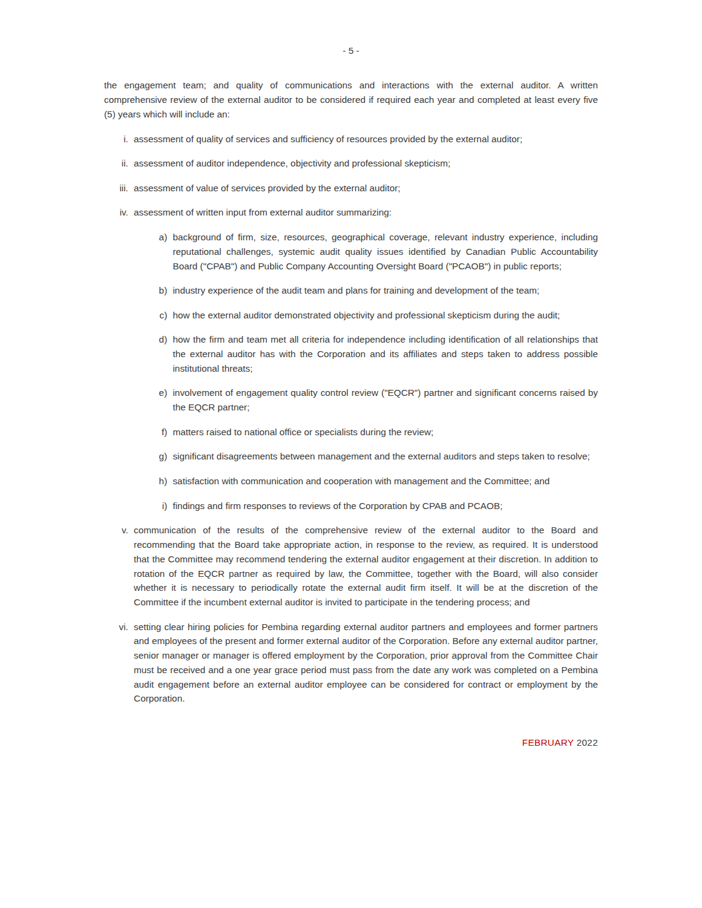- 5 -
the engagement team; and quality of communications and interactions with the external auditor. A written comprehensive review of the external auditor to be considered if required each year and completed at least every five (5) years which will include an:
i. assessment of quality of services and sufficiency of resources provided by the external auditor;
ii. assessment of auditor independence, objectivity and professional skepticism;
iii. assessment of value of services provided by the external auditor;
iv. assessment of written input from external auditor summarizing:
a) background of firm, size, resources, geographical coverage, relevant industry experience, including reputational challenges, systemic audit quality issues identified by Canadian Public Accountability Board ("CPAB") and Public Company Accounting Oversight Board ("PCAOB") in public reports;
b) industry experience of the audit team and plans for training and development of the team;
c) how the external auditor demonstrated objectivity and professional skepticism during the audit;
d) how the firm and team met all criteria for independence including identification of all relationships that the external auditor has with the Corporation and its affiliates and steps taken to address possible institutional threats;
e) involvement of engagement quality control review ("EQCR") partner and significant concerns raised by the EQCR partner;
f) matters raised to national office or specialists during the review;
g) significant disagreements between management and the external auditors and steps taken to resolve;
h) satisfaction with communication and cooperation with management and the Committee; and
i) findings and firm responses to reviews of the Corporation by CPAB and PCAOB;
v. communication of the results of the comprehensive review of the external auditor to the Board and recommending that the Board take appropriate action, in response to the review, as required. It is understood that the Committee may recommend tendering the external auditor engagement at their discretion. In addition to rotation of the EQCR partner as required by law, the Committee, together with the Board, will also consider whether it is necessary to periodically rotate the external audit firm itself. It will be at the discretion of the Committee if the incumbent external auditor is invited to participate in the tendering process; and
vi. setting clear hiring policies for Pembina regarding external auditor partners and employees and former partners and employees of the present and former external auditor of the Corporation. Before any external auditor partner, senior manager or manager is offered employment by the Corporation, prior approval from the Committee Chair must be received and a one year grace period must pass from the date any work was completed on a Pembina audit engagement before an external auditor employee can be considered for contract or employment by the Corporation.
FEBRUARY 2022